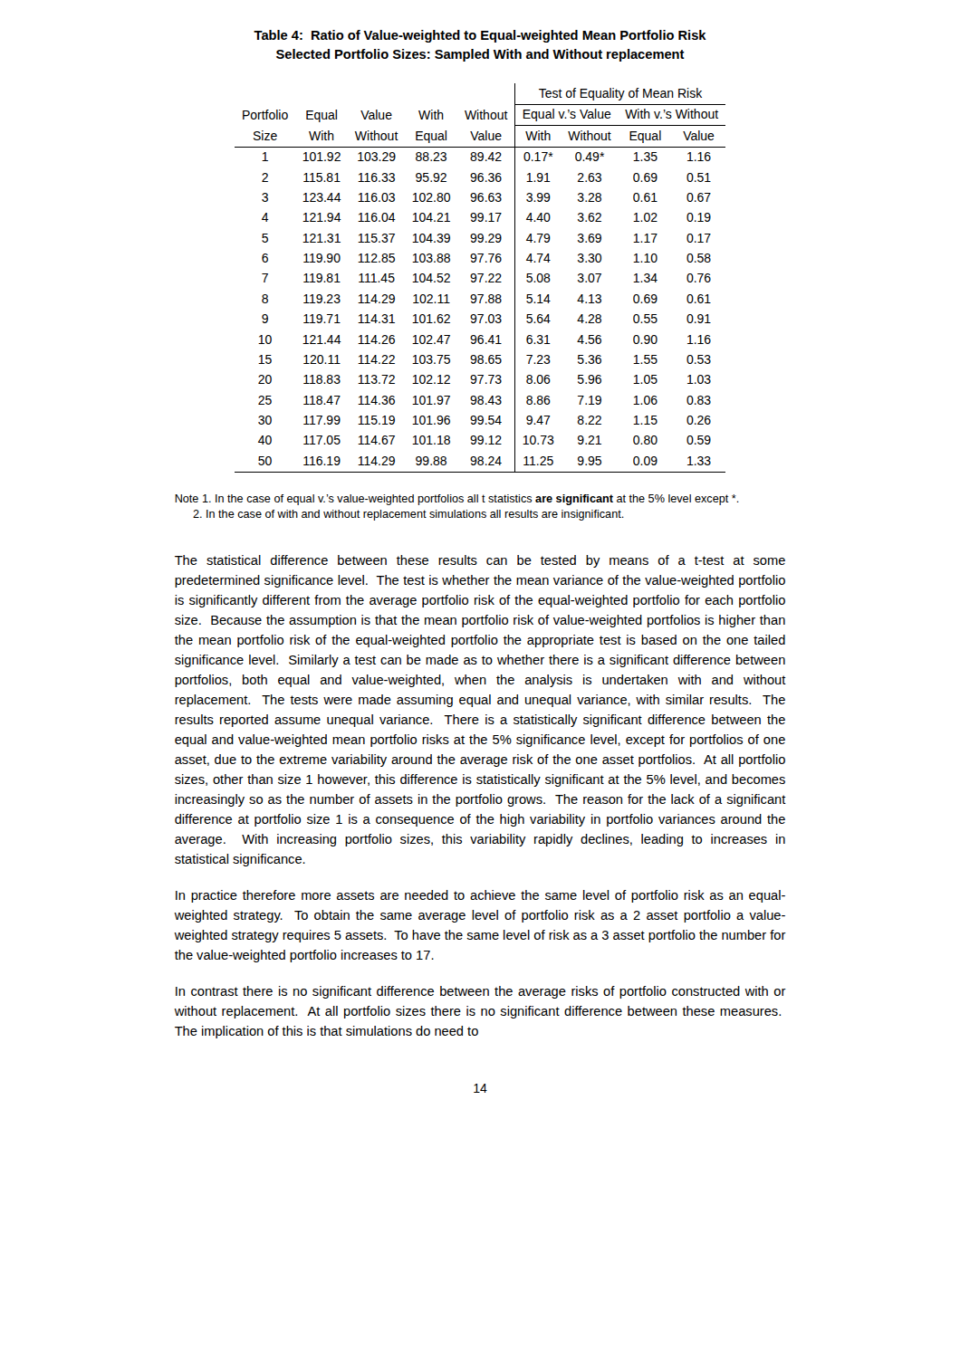Table 4: Ratio of Value-weighted to Equal-weighted Mean Portfolio Risk
Selected Portfolio Sizes: Sampled With and Without replacement
| | Test of Equality of Mean Risk |
| --- | --- |
| Portfolio | Equal | Value | With | Without | Equal v.’s Value | With v.’s Without |
| Size | With | Without | Equal | Value | With | Without | Equal | Value |
| 1 | 101.92 | 103.29 | 88.23 | 89.42 | 0.17* | 0.49* | 1.35 | 1.16 |
| 2 | 115.81 | 116.33 | 95.92 | 96.36 | 1.91 | 2.63 | 0.69 | 0.51 |
| 3 | 123.44 | 116.03 | 102.80 | 96.63 | 3.99 | 3.28 | 0.61 | 0.67 |
| 4 | 121.94 | 116.04 | 104.21 | 99.17 | 4.40 | 3.62 | 1.02 | 0.19 |
| 5 | 121.31 | 115.37 | 104.39 | 99.29 | 4.79 | 3.69 | 1.17 | 0.17 |
| 6 | 119.90 | 112.85 | 103.88 | 97.76 | 4.74 | 3.30 | 1.10 | 0.58 |
| 7 | 119.81 | 111.45 | 104.52 | 97.22 | 5.08 | 3.07 | 1.34 | 0.76 |
| 8 | 119.23 | 114.29 | 102.11 | 97.88 | 5.14 | 4.13 | 0.69 | 0.61 |
| 9 | 119.71 | 114.31 | 101.62 | 97.03 | 5.64 | 4.28 | 0.55 | 0.91 |
| 10 | 121.44 | 114.26 | 102.47 | 96.41 | 6.31 | 4.56 | 0.90 | 1.16 |
| 15 | 120.11 | 114.22 | 103.75 | 98.65 | 7.23 | 5.36 | 1.55 | 0.53 |
| 20 | 118.83 | 113.72 | 102.12 | 97.73 | 8.06 | 5.96 | 1.05 | 1.03 |
| 25 | 118.47 | 114.36 | 101.97 | 98.43 | 8.86 | 7.19 | 1.06 | 0.83 |
| 30 | 117.99 | 115.19 | 101.96 | 99.54 | 9.47 | 8.22 | 1.15 | 0.26 |
| 40 | 117.05 | 114.67 | 101.18 | 99.12 | 10.73 | 9.21 | 0.80 | 0.59 |
| 50 | 116.19 | 114.29 | 99.88 | 98.24 | 11.25 | 9.95 | 0.09 | 1.33 |
Note 1. In the case of equal v.’s value-weighted portfolios all t statistics are significant at the 5% level except *. 2. In the case of with and without replacement simulations all results are insignificant.
The statistical difference between these results can be tested by means of a t-test at some predetermined significance level. The test is whether the mean variance of the value-weighted portfolio is significantly different from the average portfolio risk of the equal-weighted portfolio for each portfolio size. Because the assumption is that the mean portfolio risk of value-weighted portfolios is higher than the mean portfolio risk of the equal-weighted portfolio the appropriate test is based on the one tailed significance level. Similarly a test can be made as to whether there is a significant difference between portfolios, both equal and value-weighted, when the analysis is undertaken with and without replacement. The tests were made assuming equal and unequal variance, with similar results. The results reported assume unequal variance. There is a statistically significant difference between the equal and value-weighted mean portfolio risks at the 5% significance level, except for portfolios of one asset, due to the extreme variability around the average risk of the one asset portfolios. At all portfolio sizes, other than size 1 however, this difference is statistically significant at the 5% level, and becomes increasingly so as the number of assets in the portfolio grows. The reason for the lack of a significant difference at portfolio size 1 is a consequence of the high variability in portfolio variances around the average. With increasing portfolio sizes, this variability rapidly declines, leading to increases in statistical significance.
In practice therefore more assets are needed to achieve the same level of portfolio risk as an equal-weighted strategy. To obtain the same average level of portfolio risk as a 2 asset portfolio a value-weighted strategy requires 5 assets. To have the same level of risk as a 3 asset portfolio the number for the value-weighted portfolio increases to 17.
In contrast there is no significant difference between the average risks of portfolio constructed with or without replacement. At all portfolio sizes there is no significant difference between these measures. The implication of this is that simulations do need to
14